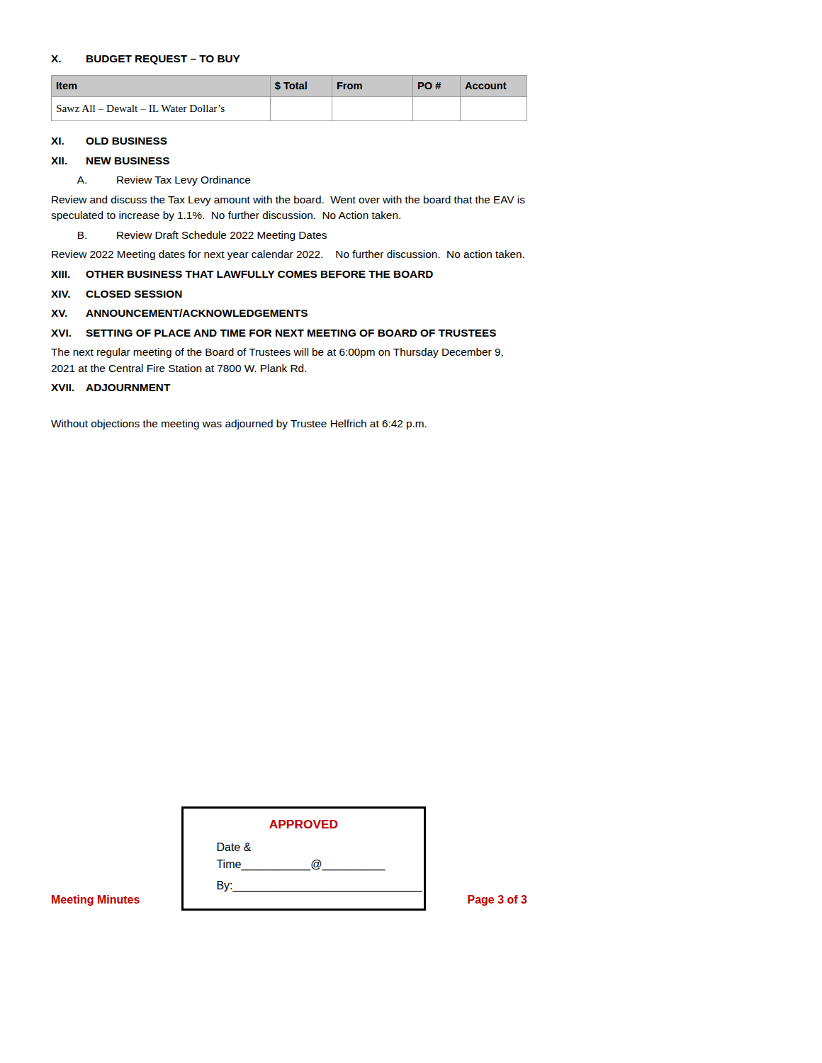X. BUDGET REQUEST – TO BUY
| Item | $ Total | From | PO # | Account |
| --- | --- | --- | --- | --- |
| Sawz All – Dewalt – IL Water Dollar’s | | | | |
XI. OLD BUSINESS
XII. NEW BUSINESS
A. Review Tax Levy Ordinance
Review and discuss the Tax Levy amount with the board. Went over with the board that the EAV is speculated to increase by 1.1%. No further discussion. No Action taken.
B. Review Draft Schedule 2022 Meeting Dates
Review 2022 Meeting dates for next year calendar 2022. No further discussion. No action taken.
XIII. OTHER BUSINESS THAT LAWFULLY COMES BEFORE THE BOARD
XIV. CLOSED SESSION
XV. ANNOUNCEMENT/ACKNOWLEDGEMENTS
XVI. SETTING OF PLACE AND TIME FOR NEXT MEETING OF BOARD OF TRUSTEES
The next regular meeting of the Board of Trustees will be at 6:00pm on Thursday December 9, 2021 at the Central Fire Station at 7800 W. Plank Rd.
XVII. ADJOURNMENT
Without objections the meeting was adjourned by Trustee Helfrich at 6:42 p.m.
Meeting Minutes
APPROVED
Date & Time___________@__________
By:______________________________
Page 3 of 3